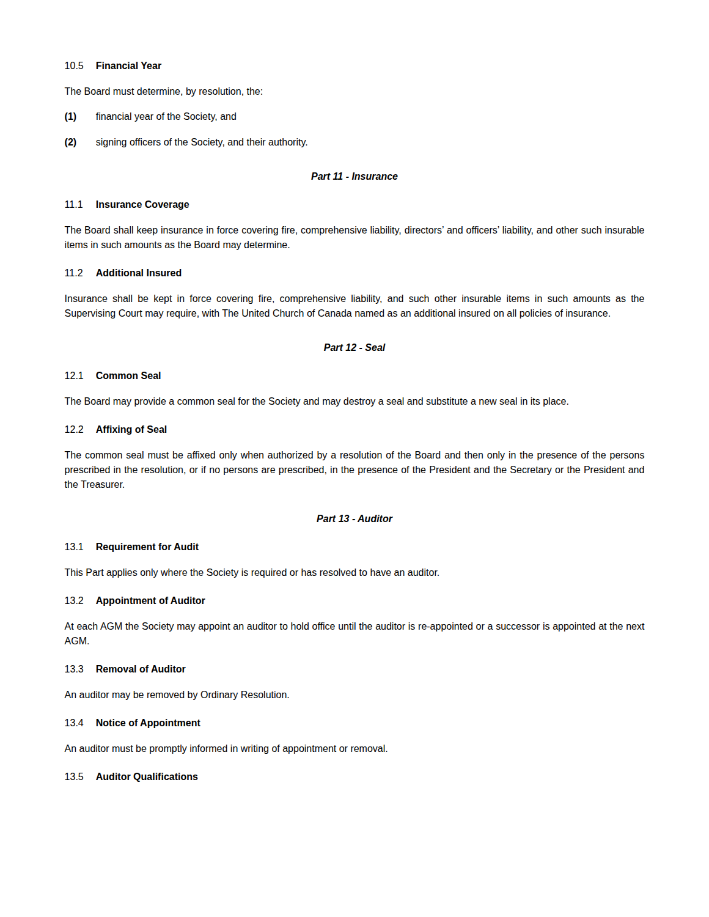10.5 Financial Year
The Board must determine, by resolution, the:
(1) financial year of the Society, and
(2) signing officers of the Society, and their authority.
Part 11 - Insurance
11.1 Insurance Coverage
The Board shall keep insurance in force covering fire, comprehensive liability, directors’ and officers’ liability, and other such insurable items in such amounts as the Board may determine.
11.2 Additional Insured
Insurance shall be kept in force covering fire, comprehensive liability, and such other insurable items in such amounts as the Supervising Court may require, with The United Church of Canada named as an additional insured on all policies of insurance.
Part 12 - Seal
12.1 Common Seal
The Board may provide a common seal for the Society and may destroy a seal and substitute a new seal in its place.
12.2 Affixing of Seal
The common seal must be affixed only when authorized by a resolution of the Board and then only in the presence of the persons prescribed in the resolution, or if no persons are prescribed, in the presence of the President and the Secretary or the President and the Treasurer.
Part 13 - Auditor
13.1 Requirement for Audit
This Part applies only where the Society is required or has resolved to have an auditor.
13.2 Appointment of Auditor
At each AGM the Society may appoint an auditor to hold office until the auditor is re-appointed or a successor is appointed at the next AGM.
13.3 Removal of Auditor
An auditor may be removed by Ordinary Resolution.
13.4 Notice of Appointment
An auditor must be promptly informed in writing of appointment or removal.
13.5 Auditor Qualifications